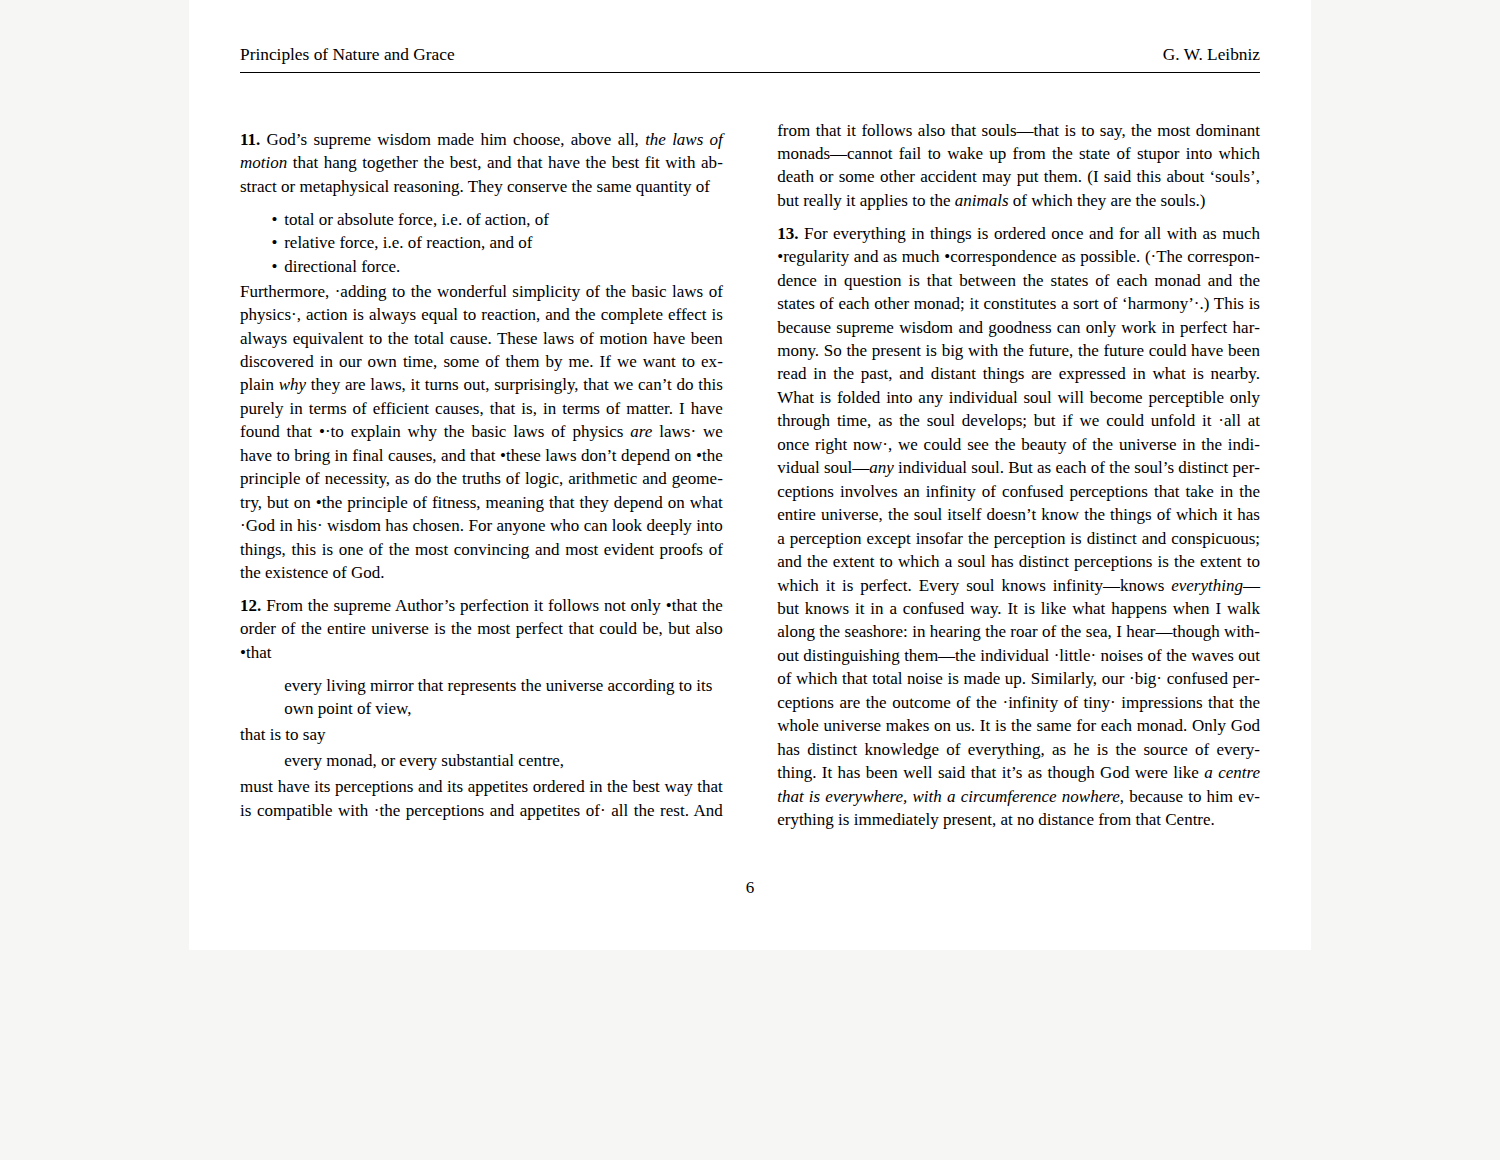Principles of Nature and Grace
G. W. Leibniz
11. God’s supreme wisdom made him choose, above all, the laws of motion that hang together the best, and that have the best fit with abstract or metaphysical reasoning. They conserve the same quantity of
total or absolute force, i.e. of action, of
relative force, i.e. of reaction, and of
directional force.
Furthermore, ·adding to the wonderful simplicity of the basic laws of physics·, action is always equal to reaction, and the complete effect is always equivalent to the total cause. These laws of motion have been discovered in our own time, some of them by me. If we want to explain why they are laws, it turns out, surprisingly, that we can’t do this purely in terms of efficient causes, that is, in terms of matter. I have found that ·to explain why the basic laws of physics are laws· we have to bring in final causes, and that these laws don’t depend on the principle of necessity, as do the truths of logic, arithmetic and geometry, but on the principle of fitness, meaning that they depend on what ·God in his· wisdom has chosen. For anyone who can look deeply into things, this is one of the most convincing and most evident proofs of the existence of God.
12. From the supreme Author’s perfection it follows not only that the order of the entire universe is the most perfect that could be, but also that
every living mirror that represents the universe according to its own point of view,
that is to say
every monad, or every substantial centre,
must have its perceptions and its appetites ordered in the best way that is compatible with ·the perceptions and appetites of· all the rest. And from that it follows also that souls—that is to say, the most dominant monads—cannot fail to wake up from the state of stupor into which death or some other accident may put them. (I said this about ‘souls’, but really it applies to the animals of which they are the souls.)
13. For everything in things is ordered once and for all with as much regularity and as much correspondence as possible. (·The correspondence in question is that between the states of each monad and the states of each other monad; it constitutes a sort of ‘harmony’·.) This is because supreme wisdom and goodness can only work in perfect harmony. So the present is big with the future, the future could have been read in the past, and distant things are expressed in what is nearby. What is folded into any individual soul will become perceptible only through time, as the soul develops; but if we could unfold it ·all at once right now·, we could see the beauty of the universe in the individual soul—any individual soul. But as each of the soul’s distinct perceptions involves an infinity of confused perceptions that take in the entire universe, the soul itself doesn’t know the things of which it has a perception except insofar the perception is distinct and conspicuous; and the extent to which a soul has distinct perceptions is the extent to which it is perfect. Every soul knows infinity—knows everything—but knows it in a confused way. It is like what happens when I walk along the seashore: in hearing the roar of the sea, I hear—though without distinguishing them—the individual ·little· noises of the waves out of which that total noise is made up. Similarly, our ·big· confused perceptions are the outcome of the ·infinity of tiny· impressions that the whole universe makes on us. It is the same for each monad. Only God has distinct knowledge of everything, as he is the source of everything. It has been well said that it’s as though God were like a centre that is everywhere, with a circumference nowhere, because to him everything is immediately present, at no distance from that Centre.
6